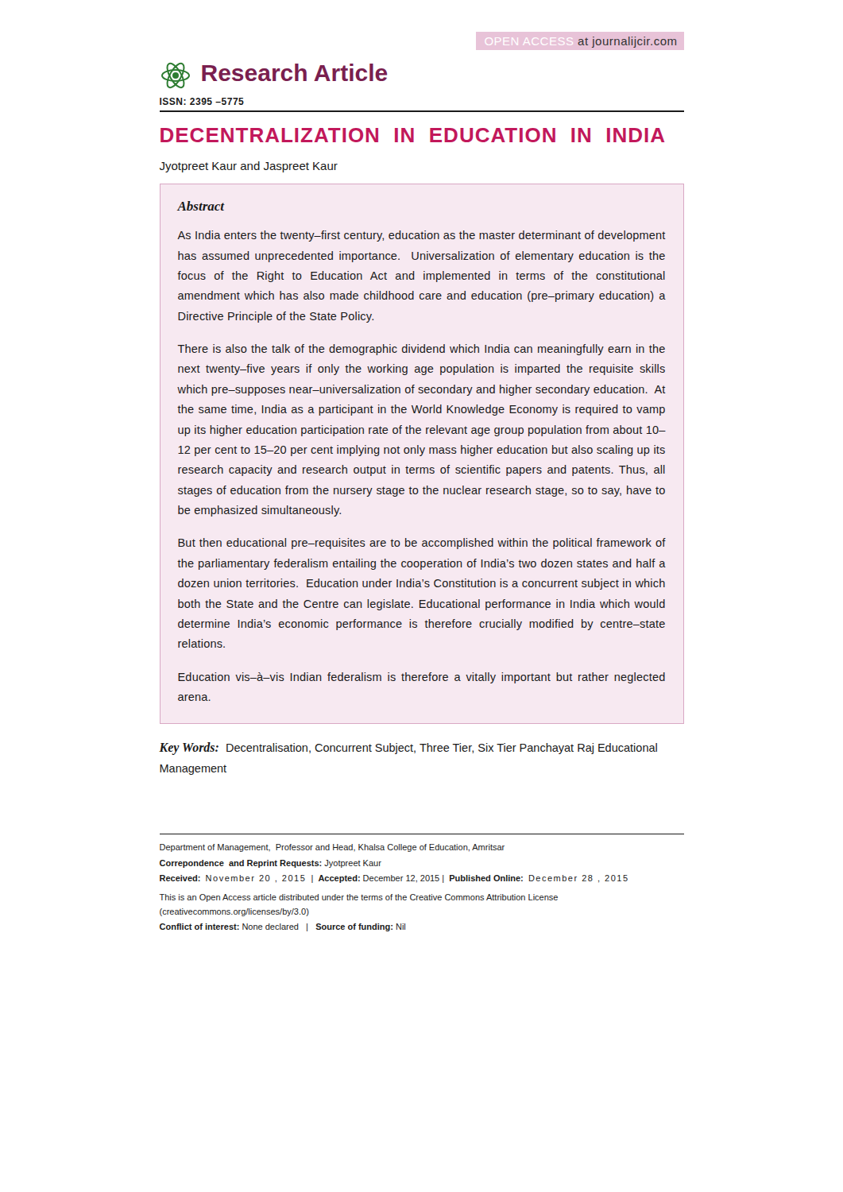OPEN ACCESS at journalijcir.com
Research Article
ISSN: 2395 –5775
DECENTRALIZATION IN EDUCATION IN INDIA
Jyotpreet Kaur and Jaspreet Kaur
Abstract
As India enters the twenty–first century, education as the master determinant of development has assumed unprecedented importance. Universalization of elementary education is the focus of the Right to Education Act and implemented in terms of the constitutional amendment which has also made childhood care and education (pre–primary education) a Directive Principle of the State Policy.
There is also the talk of the demographic dividend which India can meaningfully earn in the next twenty–five years if only the working age population is imparted the requisite skills which pre–supposes near–universalization of secondary and higher secondary education. At the same time, India as a participant in the World Knowledge Economy is required to vamp up its higher education participation rate of the relevant age group population from about 10–12 per cent to 15–20 per cent implying not only mass higher education but also scaling up its research capacity and research output in terms of scientific papers and patents. Thus, all stages of education from the nursery stage to the nuclear research stage, so to say, have to be emphasized simultaneously.
But then educational pre–requisites are to be accomplished within the political framework of the parliamentary federalism entailing the cooperation of India’s two dozen states and half a dozen union territories. Education under India’s Constitution is a concurrent subject in which both the State and the Centre can legislate. Educational performance in India which would determine India’s economic performance is therefore crucially modified by centre–state relations.
Education vis–à–vis Indian federalism is therefore a vitally important but rather neglected arena.
Key Words: Decentralisation, Concurrent Subject, Three Tier, Six Tier Panchayat Raj Educational Management
Department of Management, Professor and Head, Khalsa College of Education, Amritsar
Correpondence and Reprint Requests: Jyotpreet Kaur
Received: November 20 , 2015 | Accepted: December 12, 2015 | Published Online: December 28 , 2015
This is an Open Access article distributed under the terms of the Creative Commons Attribution License (creativecommons.org/licenses/by/3.0)
Conflict of interest: None declared | Source of funding: Nil